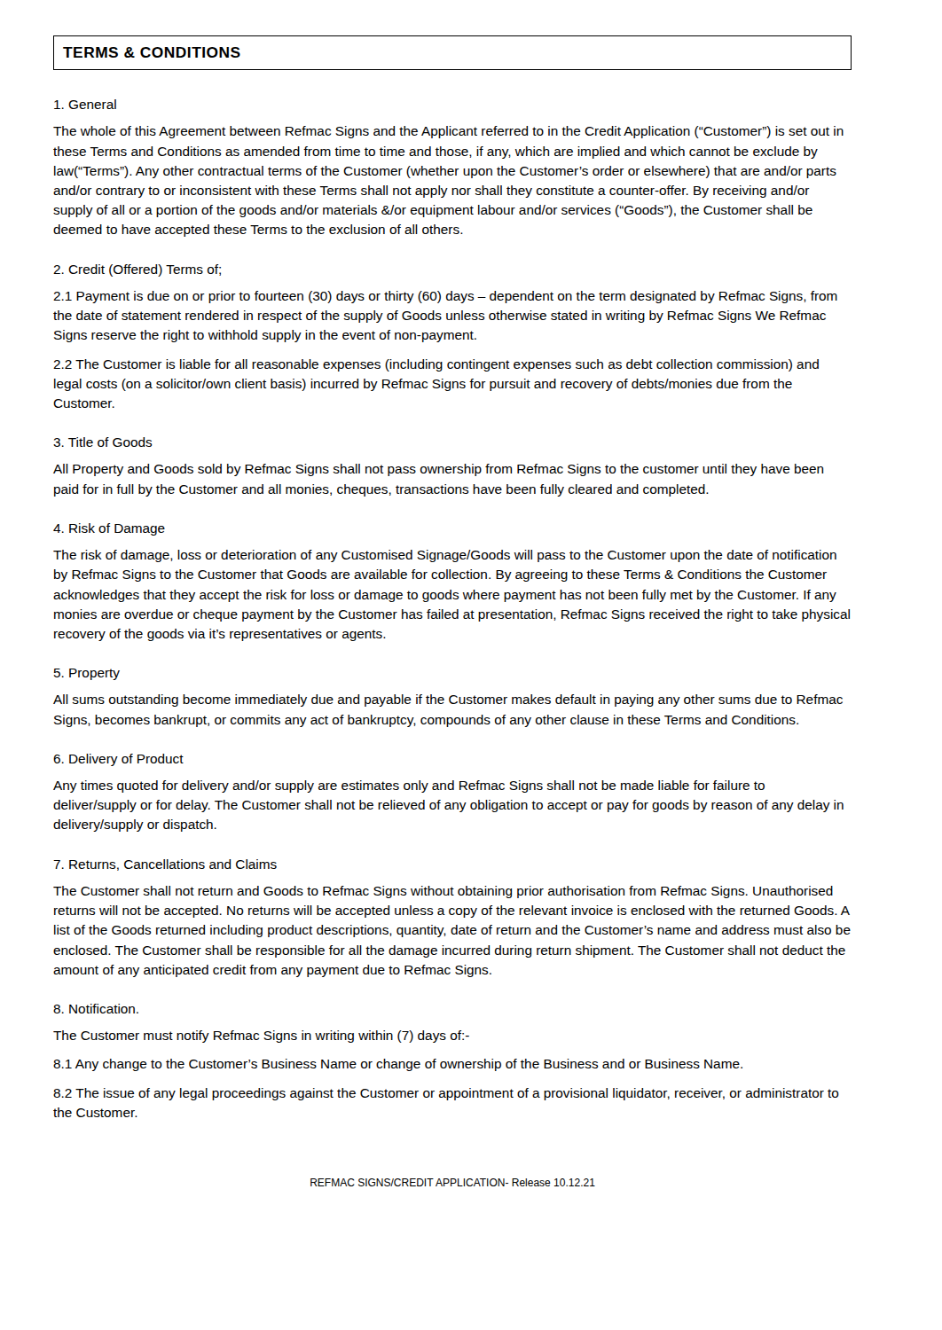TERMS & CONDITIONS
1. General
The whole of this Agreement between Refmac Signs and the Applicant referred to in the Credit Application (“Customer”) is set out in these Terms and Conditions as amended from time to time and those, if any, which are implied and which cannot be exclude by law(“Terms”). Any other contractual terms of the Customer (whether upon the Customer’s order or elsewhere) that are and/or parts and/or contrary to or inconsistent with these Terms shall not apply nor shall they constitute a counter-offer. By receiving and/or supply of all or a portion of the goods and/or materials &/or equipment labour and/or services (“Goods”), the Customer shall be deemed to have accepted these Terms to the exclusion of all others.
2. Credit (Offered) Terms of;
2.1 Payment is due on or prior to fourteen (30) days or thirty (60) days – dependent on the term designated by Refmac Signs, from the date of statement rendered in respect of the supply of Goods unless otherwise stated in writing by Refmac Signs We Refmac Signs reserve the right to withhold supply in the event of non-payment.
2.2 The Customer is liable for all reasonable expenses (including contingent expenses such as debt collection commission) and legal costs (on a solicitor/own client basis) incurred by Refmac Signs for pursuit and recovery of debts/monies due from the Customer.
3. Title of Goods
All Property and Goods sold by Refmac Signs shall not pass ownership from Refmac Signs to the customer until they have been paid for in full by the Customer and all monies, cheques, transactions have been fully cleared and completed.
4. Risk of Damage
The risk of damage, loss or deterioration of any Customised Signage/Goods will pass to the Customer upon the date of notification by Refmac Signs to the Customer that Goods are available for collection. By agreeing to these Terms & Conditions the Customer acknowledges that they accept the risk for loss or damage to goods where payment has not been fully met by the Customer. If any monies are overdue or cheque payment by the Customer has failed at presentation, Refmac Signs received the right to take physical recovery of the goods via it’s representatives or agents.
5. Property
All sums outstanding become immediately due and payable if the Customer makes default in paying any other sums due to Refmac Signs, becomes bankrupt, or commits any act of bankruptcy, compounds of any other clause in these Terms and Conditions.
6. Delivery of Product
Any times quoted for delivery and/or supply are estimates only and Refmac Signs shall not be made liable for failure to deliver/supply or for delay. The Customer shall not be relieved of any obligation to accept or pay for goods by reason of any delay in delivery/supply or dispatch.
7. Returns, Cancellations and Claims
The Customer shall not return and Goods to Refmac Signs without obtaining prior authorisation from Refmac Signs. Unauthorised returns will not be accepted. No returns will be accepted unless a copy of the relevant invoice is enclosed with the returned Goods. A list of the Goods returned including product descriptions, quantity, date of return and the Customer’s name and address must also be enclosed. The Customer shall be responsible for all the damage incurred during return shipment. The Customer shall not deduct the amount of any anticipated credit from any payment due to Refmac Signs.
8. Notification.
The Customer must notify Refmac Signs in writing within (7) days of:-
8.1 Any change to the Customer’s Business Name or change of ownership of the Business and or Business Name.
8.2 The issue of any legal proceedings against the Customer or appointment of a provisional liquidator, receiver, or administrator to the Customer.
REFMAC SIGNS/CREDIT APPLICATION- Release 10.12.21